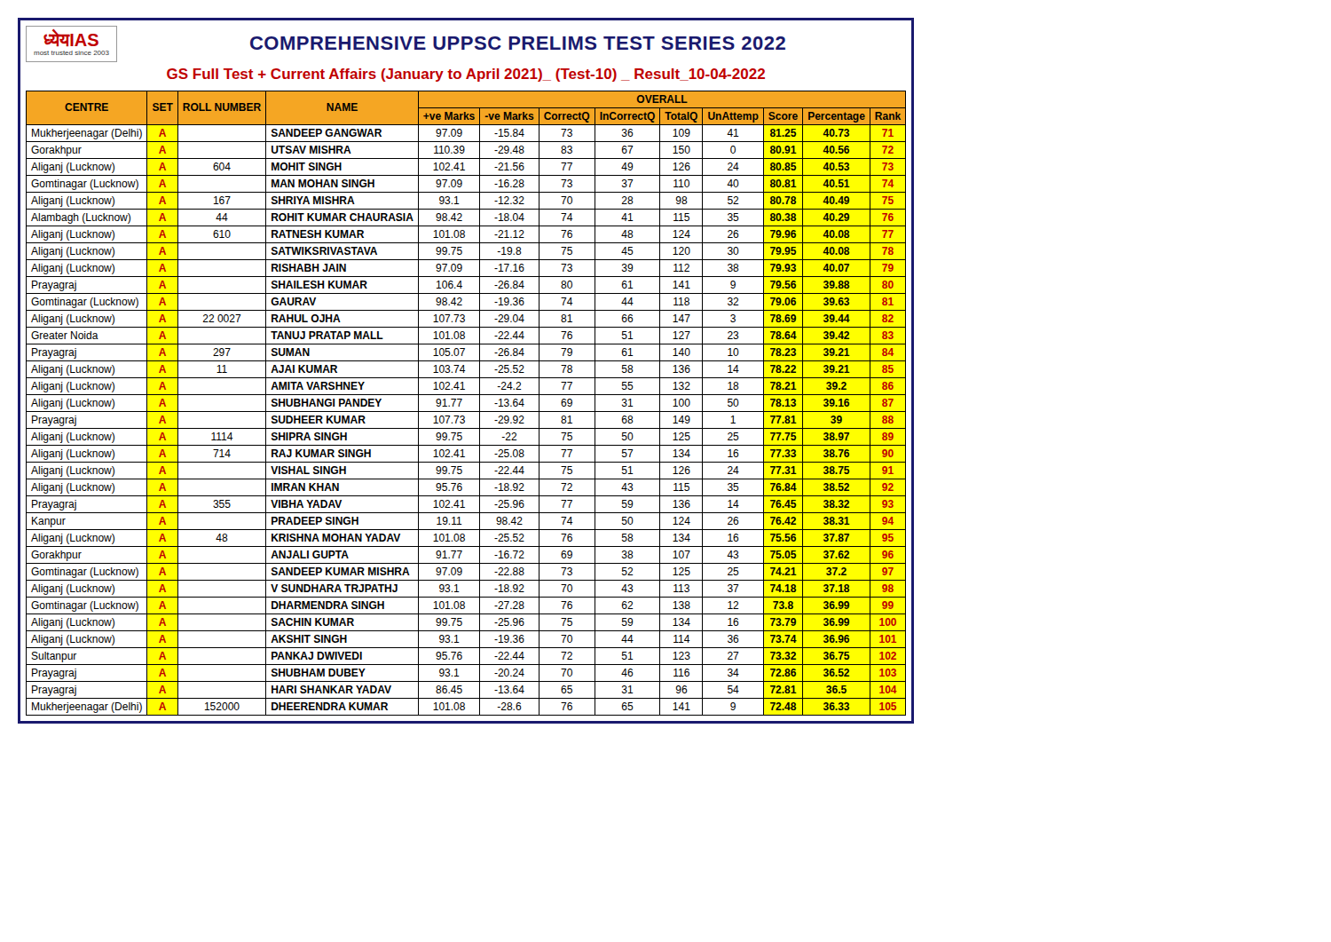ध्येयIASmost trusted since 2003
COMPREHENSIVE UPPSC PRELIMS TEST SERIES 2022
GS Full Test + Current Affairs (January to April 2021)_ (Test-10) _ Result_10-04-2022
| CENTRE | SET | ROLL NUMBER | NAME | OVERALL |
| --- | --- | --- | --- | --- |
| +ve Marks | -ve Marks | CorrectQ | InCorrectQ | TotalQ | UnAttemp | Score | Percentage | Rank |
| Mukherjeenagar (Delhi) | A | | SANDEEP GANGWAR | 97.09 | -15.84 | 73 | 36 | 109 | 41 | 81.25 | 40.73 | 71 |
| Gorakhpur | A | | UTSAV MISHRA | 110.39 | -29.48 | 83 | 67 | 150 | 0 | 80.91 | 40.56 | 72 |
| Aliganj (Lucknow) | A | 604 | MOHIT SINGH | 102.41 | -21.56 | 77 | 49 | 126 | 24 | 80.85 | 40.53 | 73 |
| Gomtinagar (Lucknow) | A | | MAN MOHAN SINGH | 97.09 | -16.28 | 73 | 37 | 110 | 40 | 80.81 | 40.51 | 74 |
| Aliganj (Lucknow) | A | 167 | SHRIYA MISHRA | 93.1 | -12.32 | 70 | 28 | 98 | 52 | 80.78 | 40.49 | 75 |
| Alambagh (Lucknow) | A | 44 | ROHIT KUMAR CHAURASIA | 98.42 | -18.04 | 74 | 41 | 115 | 35 | 80.38 | 40.29 | 76 |
| Aliganj (Lucknow) | A | 610 | RATNESH KUMAR | 101.08 | -21.12 | 76 | 48 | 124 | 26 | 79.96 | 40.08 | 77 |
| Aliganj (Lucknow) | A | | SATWIKSRIVASTAVA | 99.75 | -19.8 | 75 | 45 | 120 | 30 | 79.95 | 40.08 | 78 |
| Aliganj (Lucknow) | A | | RISHABH JAIN | 97.09 | -17.16 | 73 | 39 | 112 | 38 | 79.93 | 40.07 | 79 |
| Prayagraj | A | | SHAILESH KUMAR | 106.4 | -26.84 | 80 | 61 | 141 | 9 | 79.56 | 39.88 | 80 |
| Gomtinagar (Lucknow) | A | | GAURAV | 98.42 | -19.36 | 74 | 44 | 118 | 32 | 79.06 | 39.63 | 81 |
| Aliganj (Lucknow) | A | 22 0027 | RAHUL OJHA | 107.73 | -29.04 | 81 | 66 | 147 | 3 | 78.69 | 39.44 | 82 |
| Greater Noida | A | | TANUJ PRATAP MALL | 101.08 | -22.44 | 76 | 51 | 127 | 23 | 78.64 | 39.42 | 83 |
| Prayagraj | A | 297 | SUMAN | 105.07 | -26.84 | 79 | 61 | 140 | 10 | 78.23 | 39.21 | 84 |
| Aliganj (Lucknow) | A | 11 | AJAI KUMAR | 103.74 | -25.52 | 78 | 58 | 136 | 14 | 78.22 | 39.21 | 85 |
| Aliganj (Lucknow) | A | | AMITA VARSHNEY | 102.41 | -24.2 | 77 | 55 | 132 | 18 | 78.21 | 39.2 | 86 |
| Aliganj (Lucknow) | A | | SHUBHANGI PANDEY | 91.77 | -13.64 | 69 | 31 | 100 | 50 | 78.13 | 39.16 | 87 |
| Prayagraj | A | | SUDHEER KUMAR | 107.73 | -29.92 | 81 | 68 | 149 | 1 | 77.81 | 39 | 88 |
| Aliganj (Lucknow) | A | 1114 | SHIPRA SINGH | 99.75 | -22 | 75 | 50 | 125 | 25 | 77.75 | 38.97 | 89 |
| Aliganj (Lucknow) | A | 714 | RAJ KUMAR SINGH | 102.41 | -25.08 | 77 | 57 | 134 | 16 | 77.33 | 38.76 | 90 |
| Aliganj (Lucknow) | A | | VISHAL SINGH | 99.75 | -22.44 | 75 | 51 | 126 | 24 | 77.31 | 38.75 | 91 |
| Aliganj (Lucknow) | A | | IMRAN KHAN | 95.76 | -18.92 | 72 | 43 | 115 | 35 | 76.84 | 38.52 | 92 |
| Prayagraj | A | 355 | VIBHA YADAV | 102.41 | -25.96 | 77 | 59 | 136 | 14 | 76.45 | 38.32 | 93 |
| Kanpur | A | | PRADEEP SINGH | 19.11 | 98.42 | 74 | 50 | 124 | 26 | 76.42 | 38.31 | 94 |
| Aliganj (Lucknow) | A | 48 | KRISHNA MOHAN YADAV | 101.08 | -25.52 | 76 | 58 | 134 | 16 | 75.56 | 37.87 | 95 |
| Gorakhpur | A | | ANJALI GUPTA | 91.77 | -16.72 | 69 | 38 | 107 | 43 | 75.05 | 37.62 | 96 |
| Gomtinagar (Lucknow) | A | | SANDEEP KUMAR MISHRA | 97.09 | -22.88 | 73 | 52 | 125 | 25 | 74.21 | 37.2 | 97 |
| Aliganj (Lucknow) | A | | V SUNDHARA TRJPATHJ | 93.1 | -18.92 | 70 | 43 | 113 | 37 | 74.18 | 37.18 | 98 |
| Gomtinagar (Lucknow) | A | | DHARMENDRA SINGH | 101.08 | -27.28 | 76 | 62 | 138 | 12 | 73.8 | 36.99 | 99 |
| Aliganj (Lucknow) | A | | SACHIN KUMAR | 99.75 | -25.96 | 75 | 59 | 134 | 16 | 73.79 | 36.99 | 100 |
| Aliganj (Lucknow) | A | | AKSHIT SINGH | 93.1 | -19.36 | 70 | 44 | 114 | 36 | 73.74 | 36.96 | 101 |
| Sultanpur | A | | PANKAJ DWIVEDI | 95.76 | -22.44 | 72 | 51 | 123 | 27 | 73.32 | 36.75 | 102 |
| Prayagraj | A | | SHUBHAM DUBEY | 93.1 | -20.24 | 70 | 46 | 116 | 34 | 72.86 | 36.52 | 103 |
| Prayagraj | A | | HARI SHANKAR YADAV | 86.45 | -13.64 | 65 | 31 | 96 | 54 | 72.81 | 36.5 | 104 |
| Mukherjeenagar (Delhi) | A | 152000 | DHEERENDRA KUMAR | 101.08 | -28.6 | 76 | 65 | 141 | 9 | 72.48 | 36.33 | 105 |